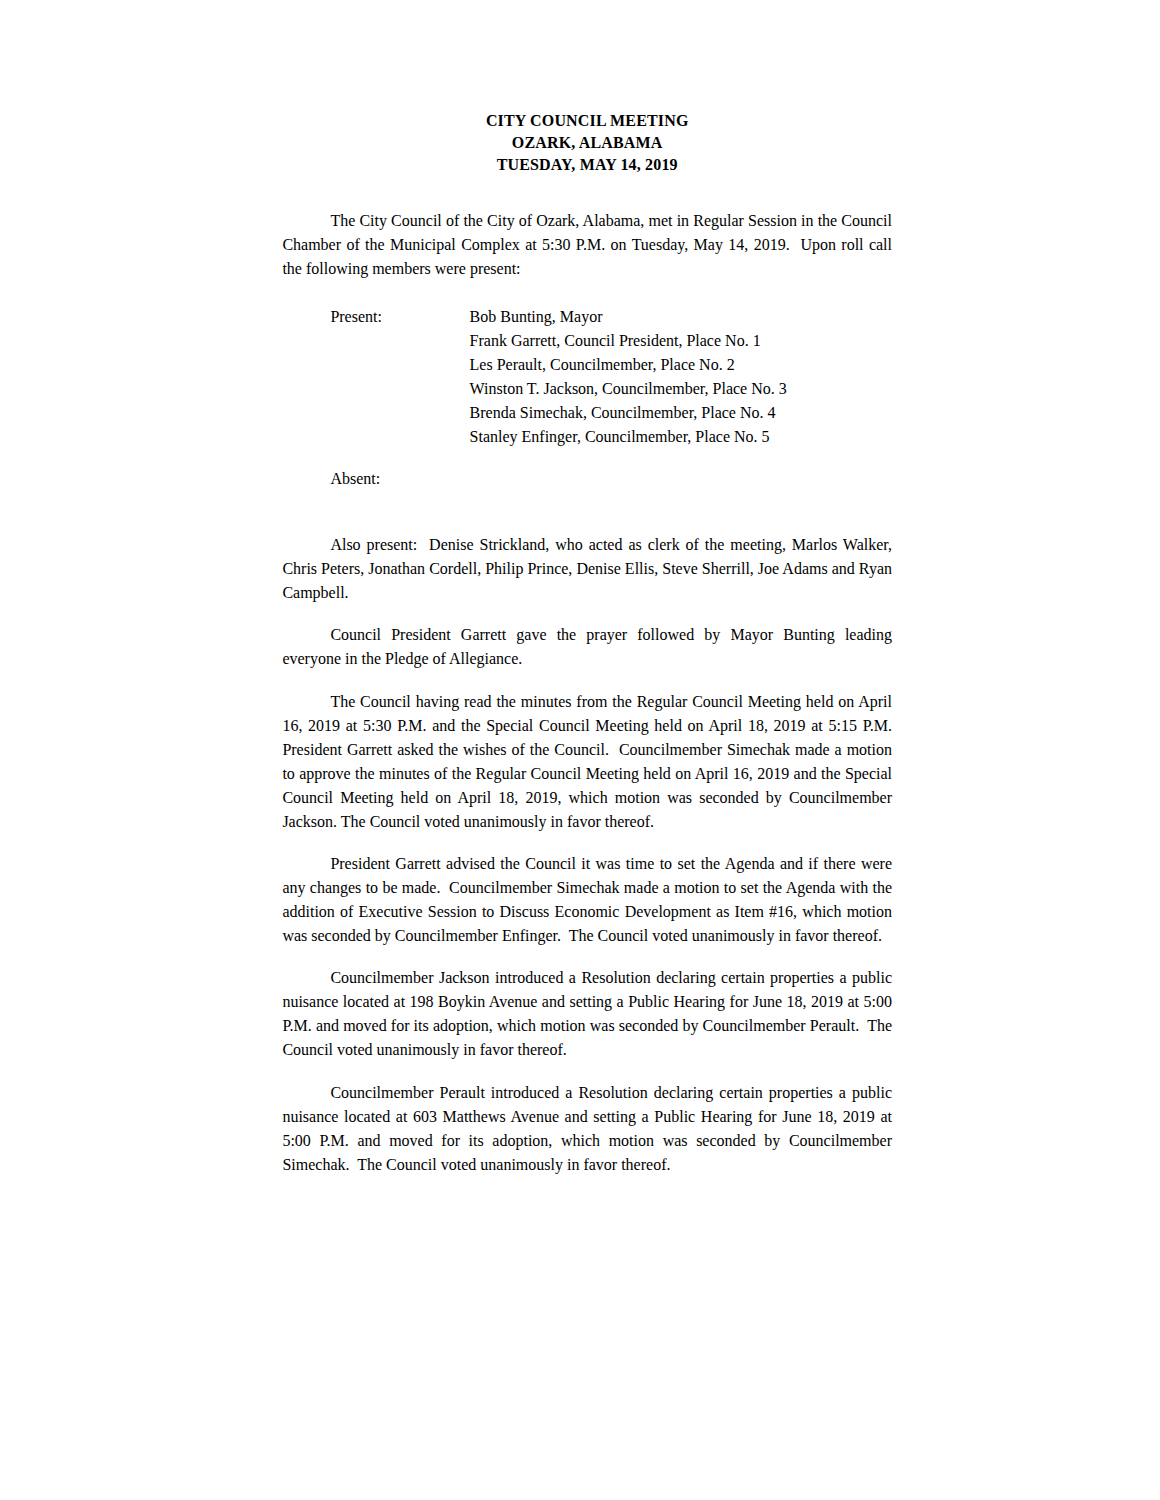CITY COUNCIL MEETING
OZARK, ALABAMA
TUESDAY, MAY 14, 2019
The City Council of the City of Ozark, Alabama, met in Regular Session in the Council Chamber of the Municipal Complex at 5:30 P.M. on Tuesday, May 14, 2019. Upon roll call the following members were present:
| Present: | Bob Bunting, Mayor Frank Garrett, Council President, Place No. 1 Les Perault, Councilmember, Place No. 2 Winston T. Jackson, Councilmember, Place No. 3 Brenda Simechak, Councilmember, Place No. 4 Stanley Enfinger, Councilmember, Place No. 5 |
Absent:
Also present: Denise Strickland, who acted as clerk of the meeting, Marlos Walker, Chris Peters, Jonathan Cordell, Philip Prince, Denise Ellis, Steve Sherrill, Joe Adams and Ryan Campbell.
Council President Garrett gave the prayer followed by Mayor Bunting leading everyone in the Pledge of Allegiance.
The Council having read the minutes from the Regular Council Meeting held on April 16, 2019 at 5:30 P.M. and the Special Council Meeting held on April 18, 2019 at 5:15 P.M. President Garrett asked the wishes of the Council. Councilmember Simechak made a motion to approve the minutes of the Regular Council Meeting held on April 16, 2019 and the Special Council Meeting held on April 18, 2019, which motion was seconded by Councilmember Jackson. The Council voted unanimously in favor thereof.
President Garrett advised the Council it was time to set the Agenda and if there were any changes to be made. Councilmember Simechak made a motion to set the Agenda with the addition of Executive Session to Discuss Economic Development as Item #16, which motion was seconded by Councilmember Enfinger. The Council voted unanimously in favor thereof.
Councilmember Jackson introduced a Resolution declaring certain properties a public nuisance located at 198 Boykin Avenue and setting a Public Hearing for June 18, 2019 at 5:00 P.M. and moved for its adoption, which motion was seconded by Councilmember Perault. The Council voted unanimously in favor thereof.
Councilmember Perault introduced a Resolution declaring certain properties a public nuisance located at 603 Matthews Avenue and setting a Public Hearing for June 18, 2019 at 5:00 P.M. and moved for its adoption, which motion was seconded by Councilmember Simechak. The Council voted unanimously in favor thereof.